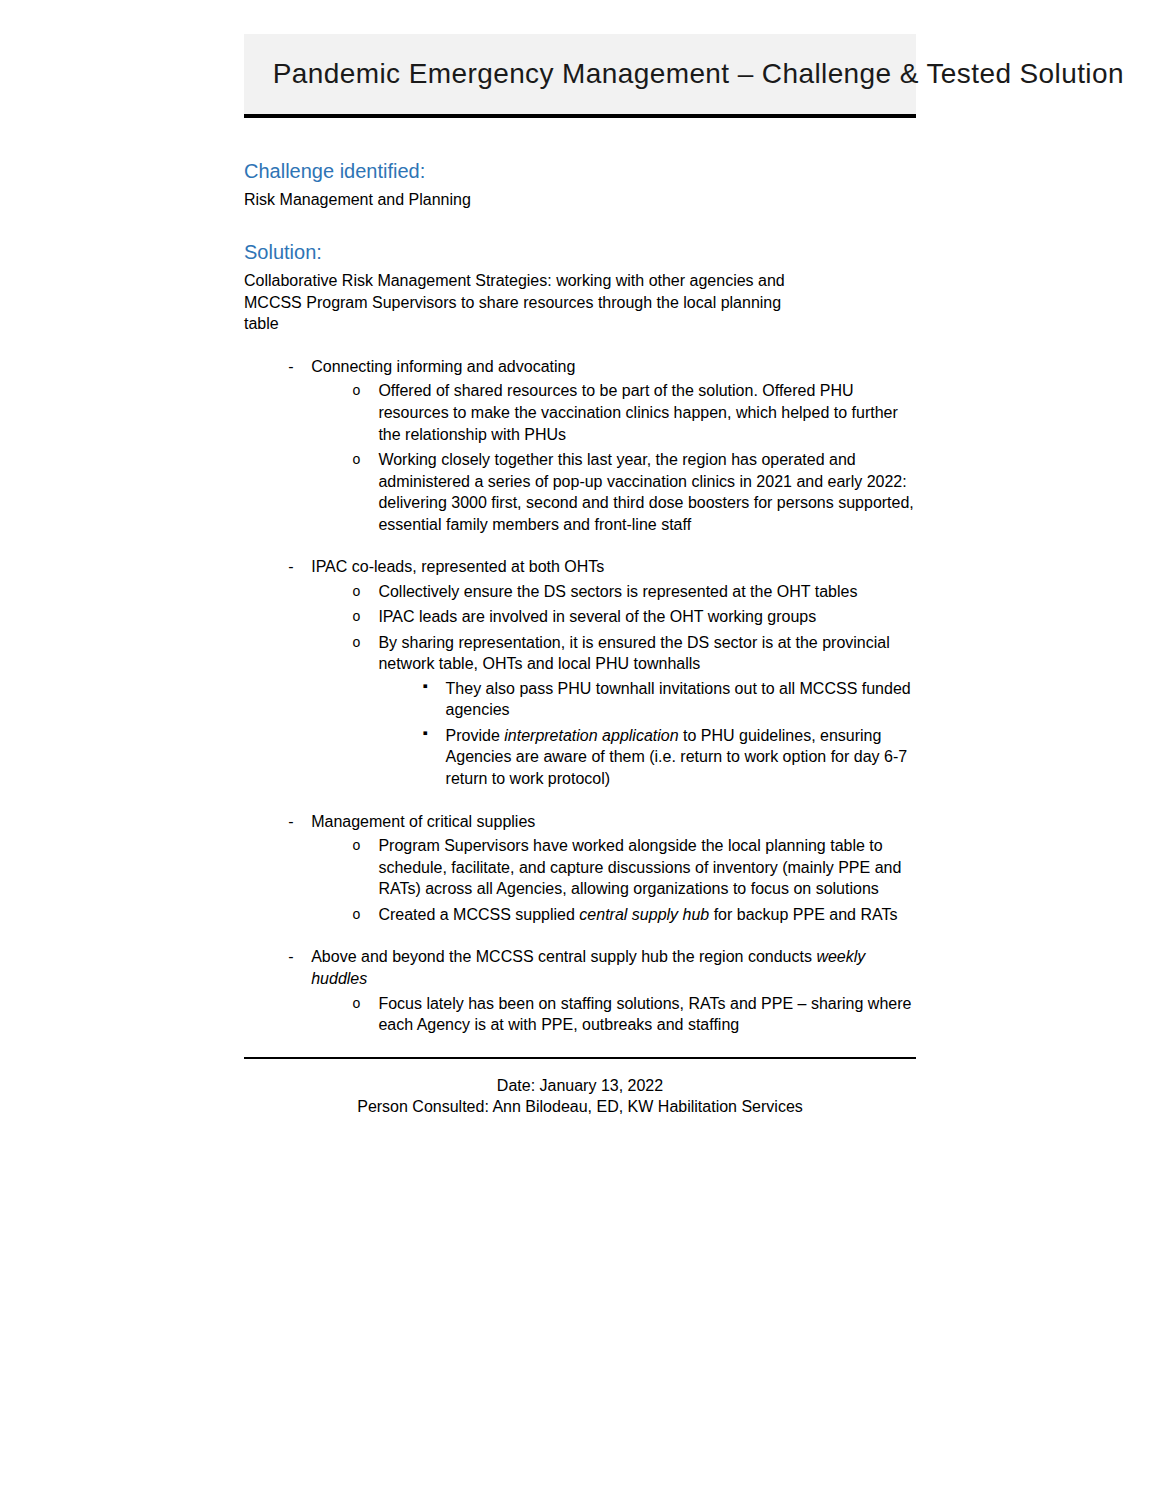Pandemic Emergency Management – Challenge & Tested Solution
Challenge identified:
Risk Management and Planning
Solution:
Collaborative Risk Management Strategies: working with other agencies and MCCSS Program Supervisors to share resources through the local planning table
Connecting informing and advocating
Offered of shared resources to be part of the solution. Offered PHU resources to make the vaccination clinics happen, which helped to further the relationship with PHUs
Working closely together this last year, the region has operated and administered a series of pop-up vaccination clinics in 2021 and early 2022: delivering 3000 first, second and third dose boosters for persons supported, essential family members and front-line staff
IPAC co-leads, represented at both OHTs
Collectively ensure the DS sectors is represented at the OHT tables
IPAC leads are involved in several of the OHT working groups
By sharing representation, it is ensured the DS sector is at the provincial network table, OHTs and local PHU townhalls
They also pass PHU townhall invitations out to all MCCSS funded agencies
Provide interpretation application to PHU guidelines, ensuring Agencies are aware of them (i.e. return to work option for day 6-7 return to work protocol)
Management of critical supplies
Program Supervisors have worked alongside the local planning table to schedule, facilitate, and capture discussions of inventory (mainly PPE and RATs) across all Agencies, allowing organizations to focus on solutions
Created a MCCSS supplied central supply hub for backup PPE and RATs
Above and beyond the MCCSS central supply hub the region conducts weekly huddles
Focus lately has been on staffing solutions, RATs and PPE – sharing where each Agency is at with PPE, outbreaks and staffing
Date: January 13, 2022
Person Consulted: Ann Bilodeau, ED, KW Habilitation Services